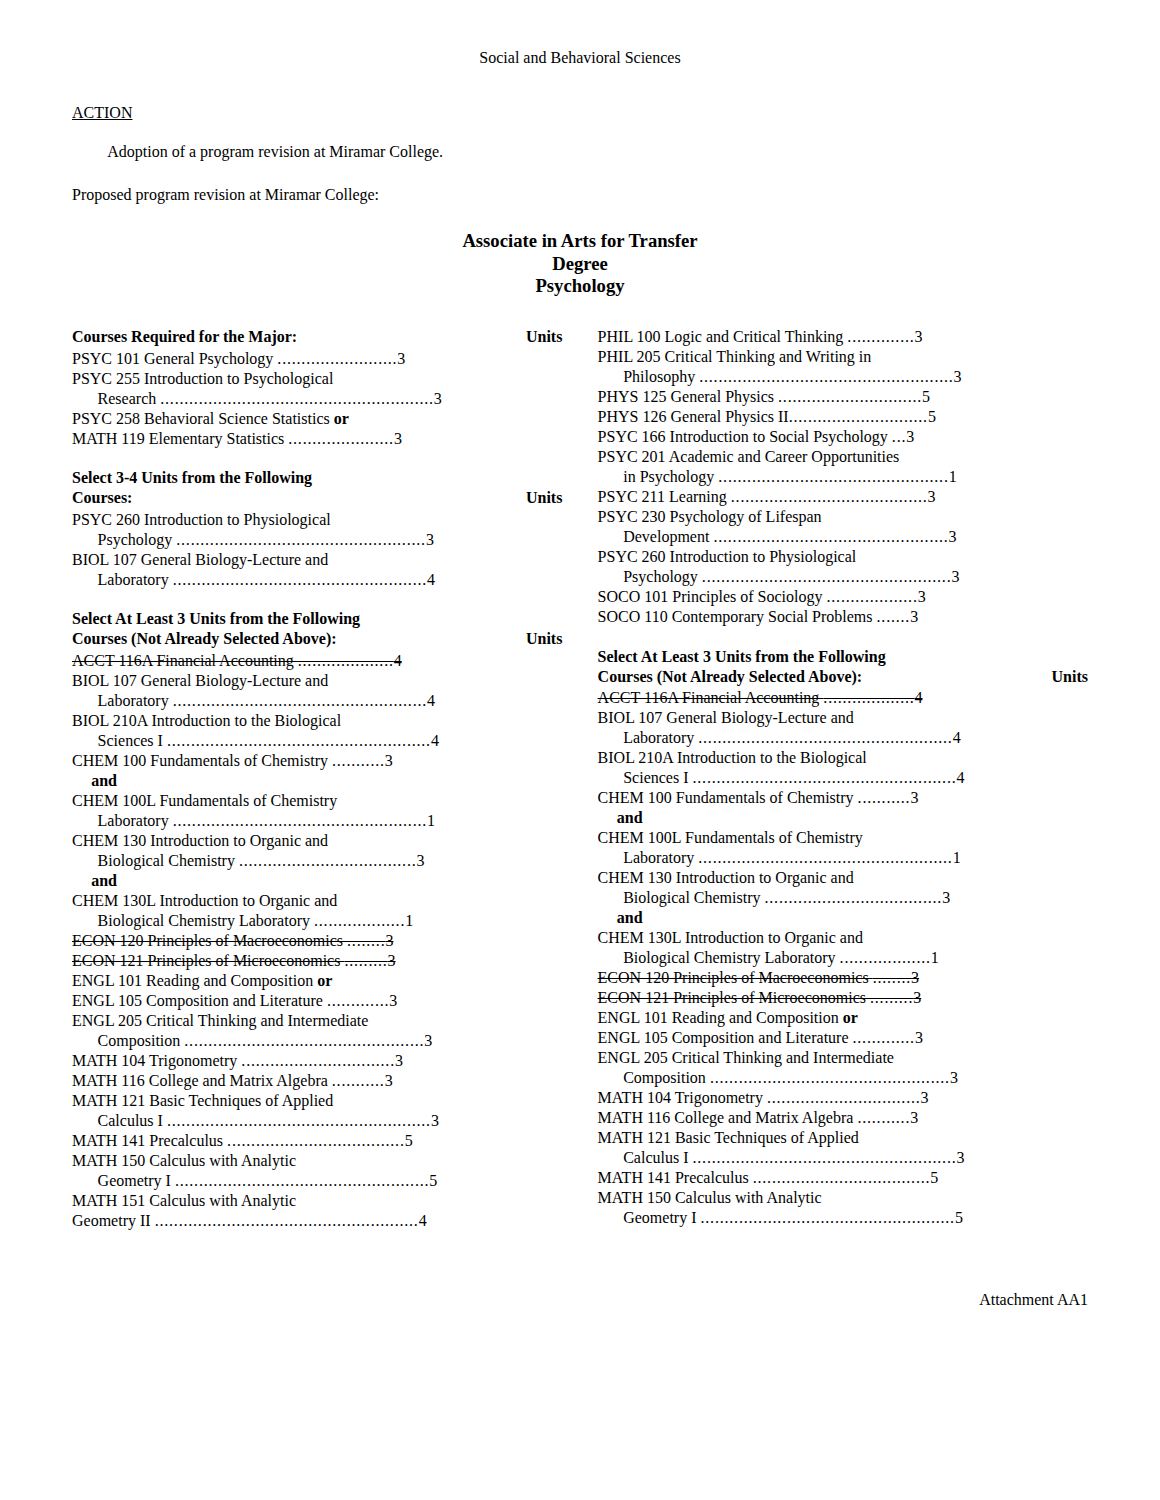Social and Behavioral Sciences
ACTION
Adoption of a program revision at Miramar College.
Proposed program revision at Miramar College:
Associate in Arts for Transfer
Degree
Psychology
Courses Required for the Major: Units
PSYC 101 General Psychology ......................... 3
PSYC 255 Introduction to Psychological Research ......................................................... 3
PSYC 258 Behavioral Science Statistics or
MATH 119 Elementary Statistics ...................... 3
Select 3-4 Units from the Following
Courses: Units
PSYC 260 Introduction to Physiological Psychology .................................................... 3
BIOL 107 General Biology-Lecture and Laboratory ..................................................... 4
Select At Least 3 Units from the Following
Courses (Not Already Selected Above): Units
ACCT 116A Financial Accounting .................... 4
BIOL 107 General Biology-Lecture and Laboratory ..................................................... 4
BIOL 210A Introduction to the Biological Sciences I ....................................................... 4
CHEM 100 Fundamentals of Chemistry ........... 3 and
CHEM 100L Fundamentals of Chemistry Laboratory ..................................................... 1
CHEM 130 Introduction to Organic and Biological Chemistry ..................................... 3 and
CHEM 130L Introduction to Organic and Biological Chemistry Laboratory ................... 1
ECON 120 Principles of Macroeconomics ........ 3
ECON 121 Principles of Microeconomics ......... 3
ENGL 101 Reading and Composition or
ENGL 105 Composition and Literature ............. 3
ENGL 205 Critical Thinking and Intermediate Composition .................................................. 3
MATH 104 Trigonometry ................................ 3
MATH 116 College and Matrix Algebra ........... 3
MATH 121 Basic Techniques of Applied Calculus I ....................................................... 3
MATH 141 Precalculus ..................................... 5
MATH 150 Calculus with Analytic Geometry I ..................................................... 5
MATH 151 Calculus with Analytic
Geometry II ....................................................... 4
PHIL 100 Logic and Critical Thinking .............. 3
PHIL 205 Critical Thinking and Writing in Philosophy ..................................................... 3
PHYS 125 General Physics .............................. 5
PHYS 126 General Physics II............................. 5
PSYC 166 Introduction to Social Psychology ... 3
PSYC 201 Academic and Career Opportunities in Psychology ................................................ 1
PSYC 211 Learning ......................................... 3
PSYC 230 Psychology of Lifespan Development ................................................. 3
PSYC 260 Introduction to Physiological Psychology .................................................... 3
SOCO 101 Principles of Sociology ................... 3
SOCO 110 Contemporary Social Problems ....... 3
Select At Least 3 Units from the Following
Courses (Not Already Selected Above): Units
ACCT 116A Financial Accounting ................... 4
BIOL 107 General Biology-Lecture and Laboratory ..................................................... 4
BIOL 210A Introduction to the Biological Sciences I ....................................................... 4
CHEM 100 Fundamentals of Chemistry ........... 3 and
CHEM 100L Fundamentals of Chemistry Laboratory ..................................................... 1
CHEM 130 Introduction to Organic and Biological Chemistry ..................................... 3 and
CHEM 130L Introduction to Organic and Biological Chemistry Laboratory ................... 1
ECON 120 Principles of Macroeconomics ........ 3
ECON 121 Principles of Microeconomics ......... 3
ENGL 101 Reading and Composition or
ENGL 105 Composition and Literature ............. 3
ENGL 205 Critical Thinking and Intermediate Composition .................................................. 3
MATH 104 Trigonometry ................................ 3
MATH 116 College and Matrix Algebra ........... 3
MATH 121 Basic Techniques of Applied Calculus I ....................................................... 3
MATH 141 Precalculus ..................................... 5
MATH 150 Calculus with Analytic Geometry I ..................................................... 5
Attachment AA1